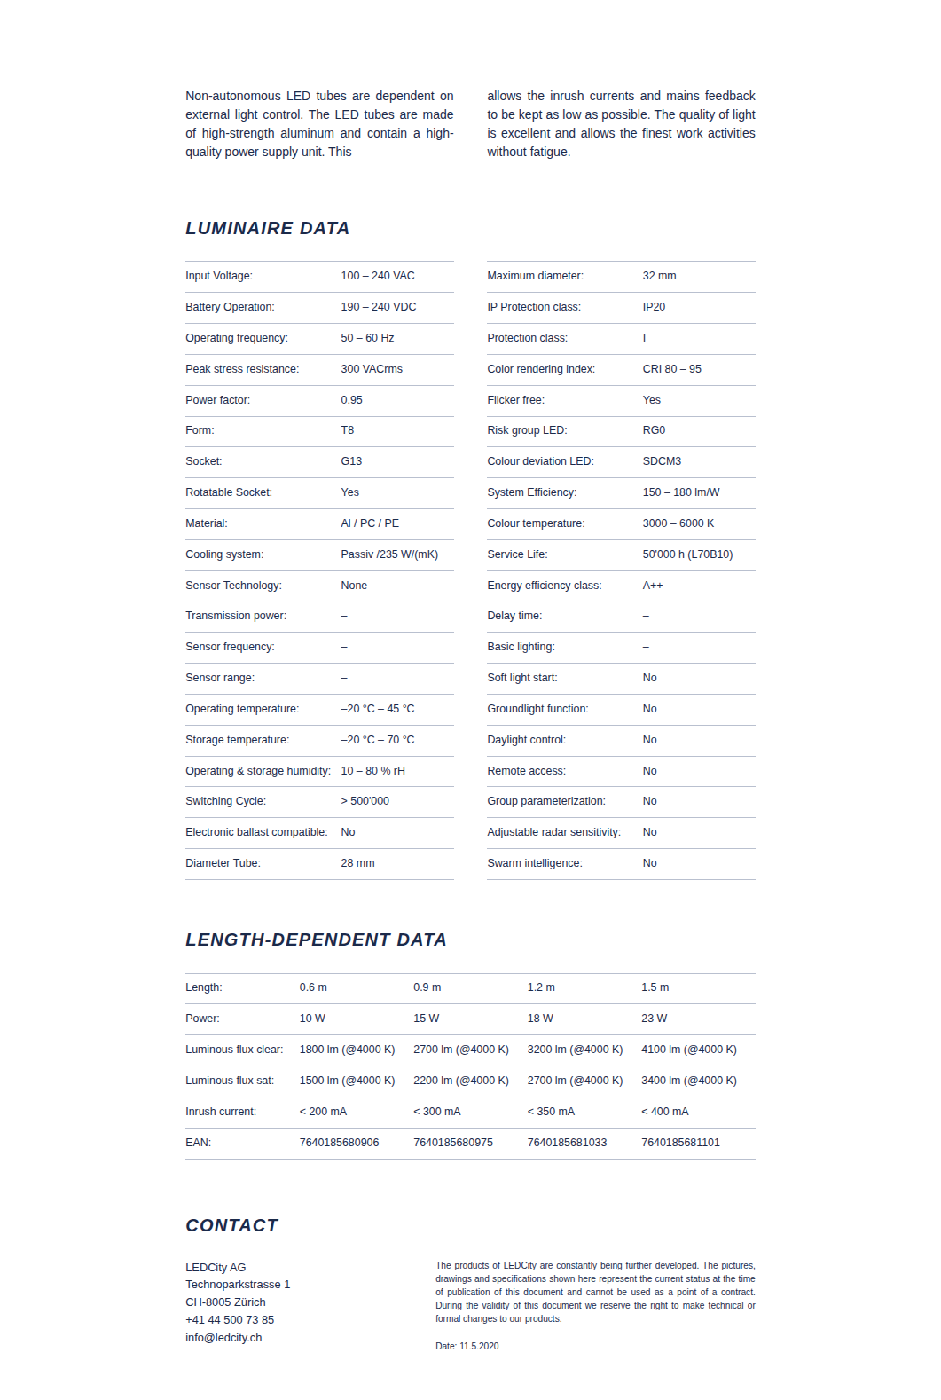Non-autonomous LED tubes are dependent on external light control. The LED tubes are made of high-strength aluminum and contain a high-quality power supply unit. This
allows the inrush currents and mains feedback to be kept as low as possible. The quality of light is excellent and allows the finest work activities without fatigue.
LUMINAIRE DATA
| Input Voltage: | 100 – 240 VAC |
| Battery Operation: | 190 – 240 VDC |
| Operating frequency: | 50 – 60 Hz |
| Peak stress resistance: | 300 VACrms |
| Power factor: | 0.95 |
| Form: | T8 |
| Socket: | G13 |
| Rotatable Socket: | Yes |
| Material: | Al / PC / PE |
| Cooling system: | Passiv /235 W/(mK) |
| Sensor Technology: | None |
| Transmission power: | – |
| Sensor frequency: | – |
| Sensor range: | – |
| Operating temperature: | –20 °C – 45 °C |
| Storage temperature: | –20 °C – 70 °C |
| Operating & storage humidity: | 10 – 80 % rH |
| Switching Cycle: | > 500'000 |
| Electronic ballast compatible: | No |
| Diameter Tube: | 28 mm |
| Maximum diameter: | 32 mm |
| IP Protection class: | IP20 |
| Protection class: | I |
| Color rendering index: | CRI 80 – 95 |
| Flicker free: | Yes |
| Risk group LED: | RG0 |
| Colour deviation LED: | SDCM3 |
| System Efficiency: | 150 – 180 lm/W |
| Colour temperature: | 3000 – 6000 K |
| Service Life: | 50'000 h (L70B10) |
| Energy efficiency class: | A++ |
| Delay time: | – |
| Basic lighting: | – |
| Soft light start: | No |
| Groundlight function: | No |
| Daylight control: | No |
| Remote access: | No |
| Group parameterization: | No |
| Adjustable radar sensitivity: | No |
| Swarm intelligence: | No |
LENGTH-DEPENDENT DATA
| Length: | 0.6 m | 0.9 m | 1.2 m | 1.5 m |
| Power: | 10 W | 15 W | 18 W | 23 W |
| Luminous flux clear: | 1800 lm (@4000 K) | 2700 lm (@4000 K) | 3200 lm (@4000 K) | 4100 lm (@4000 K) |
| Luminous flux sat: | 1500 lm (@4000 K) | 2200 lm (@4000 K) | 2700 lm (@4000 K) | 3400 lm (@4000 K) |
| Inrush current: | < 200 mA | < 300 mA | < 350 mA | < 400 mA |
| EAN: | 7640185680906 | 7640185680975 | 7640185681033 | 7640185681101 |
CONTACT
LEDCity AG
Technoparkstrasse 1
CH-8005 Zürich
+41 44 500 73 85
info@ledcity.ch
The products of LEDCity are constantly being further developed. The pictures, drawings and specifications shown here represent the current status at the time of publication of this document and cannot be used as a point of a contract. During the validity of this document we reserve the right to make technical or formal changes to our products. Date: 11.5.2020